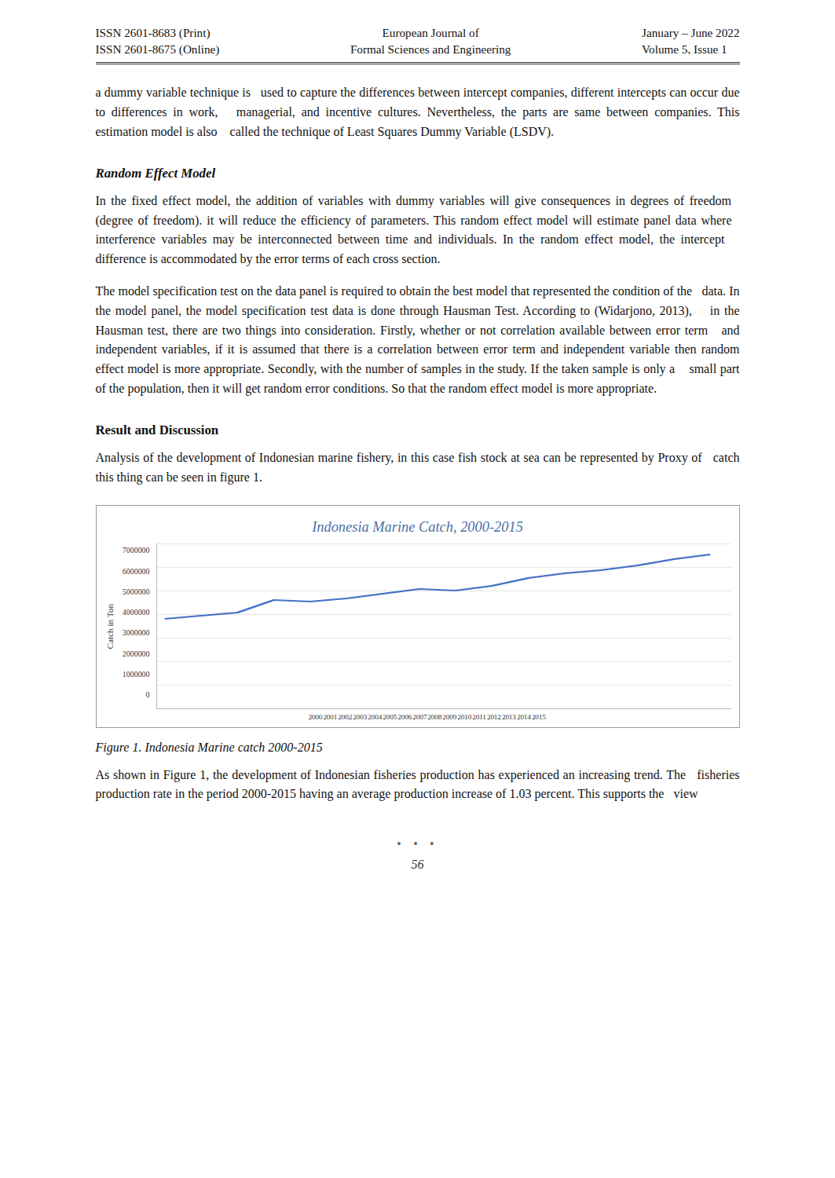ISSN 2601-8683 (Print)
ISSN 2601-8675 (Online)
European Journal of
Formal Sciences and Engineering
January – June 2022
Volume 5, Issue 1
a dummy variable technique is used to capture the differences between intercept companies, different intercepts can occur due to differences in work, managerial, and incentive cultures. Nevertheless, the parts are same between companies. This estimation model is also called the technique of Least Squares Dummy Variable (LSDV).
Random Effect Model
In the fixed effect model, the addition of variables with dummy variables will give consequences in degrees of freedom (degree of freedom). it will reduce the efficiency of parameters. This random effect model will estimate panel data where interference variables may be interconnected between time and individuals. In the random effect model, the intercept difference is accommodated by the error terms of each cross section.
The model specification test on the data panel is required to obtain the best model that represented the condition of the data. In the model panel, the model specification test data is done through Hausman Test. According to (Widarjono, 2013), in the Hausman test, there are two things into consideration. Firstly, whether or not correlation available between error term and independent variables, if it is assumed that there is a correlation between error term and independent variable then random effect model is more appropriate. Secondly, with the number of samples in the study. If the taken sample is only a small part of the population, then it will get random error conditions. So that the random effect model is more appropriate.
Result and Discussion
Analysis of the development of Indonesian marine fishery, in this case fish stock at sea can be represented by Proxy of catch this thing can be seen in figure 1.
Indonesia Marine Catch, 2000-2015
Catch in Ton
7000000 6000000 5000000 4000000 3000000 2000000 1000000 0
2000 2001 2002 2003 2004 2005 2006 2007 2008 2009 2010 2011 2012 2013 2014 2015
Figure 1. Indonesia Marine catch 2000-2015
As shown in Figure 1, the development of Indonesian fisheries production has experienced an increasing trend. The fisheries production rate in the period 2000-2015 having an average production increase of 1.03 percent. This supports the view
• • • 56